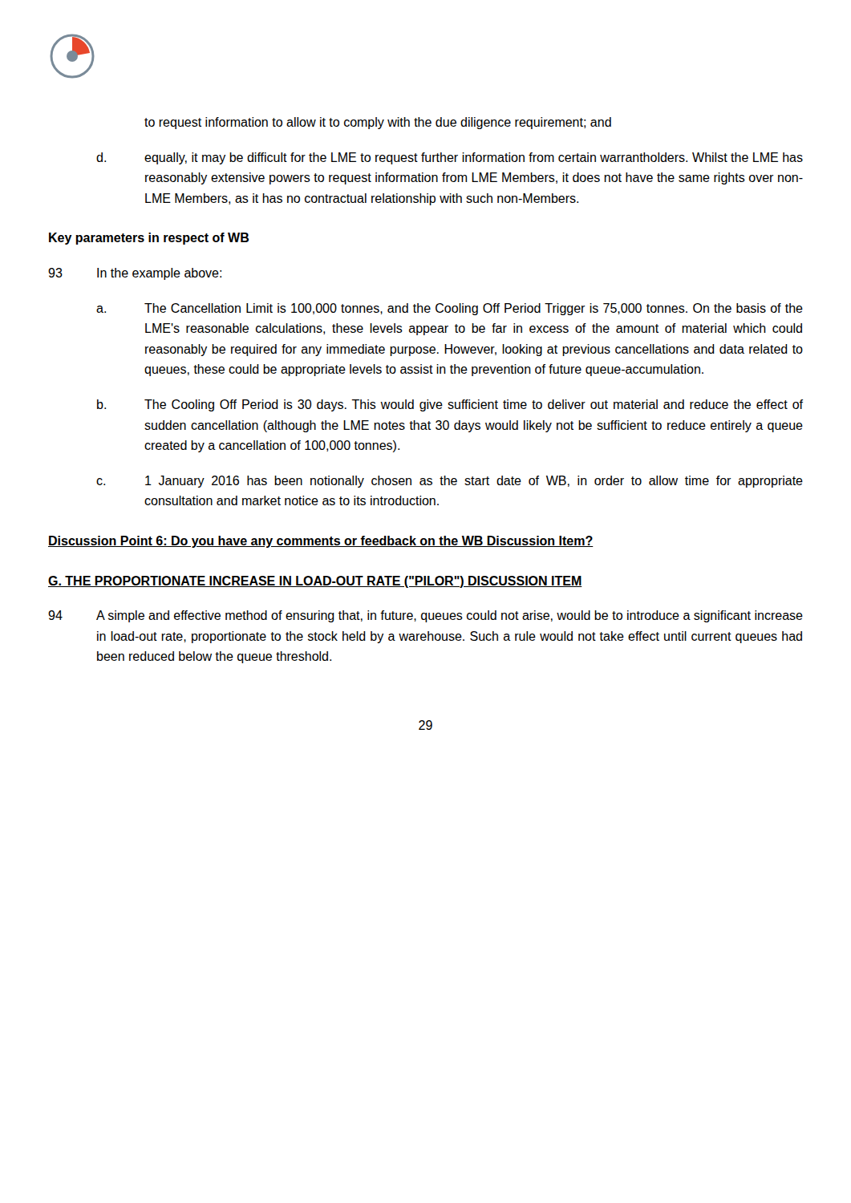to request information to allow it to comply with the due diligence requirement; and
d.
equally, it may be difficult for the LME to request further information from certain warrantholders. Whilst the LME has reasonably extensive powers to request information from LME Members, it does not have the same rights over non-LME Members, as it has no contractual relationship with such non-Members.
Key parameters in respect of WB
93
In the example above:
a.
The Cancellation Limit is 100,000 tonnes, and the Cooling Off Period Trigger is 75,000 tonnes. On the basis of the LME's reasonable calculations, these levels appear to be far in excess of the amount of material which could reasonably be required for any immediate purpose. However, looking at previous cancellations and data related to queues, these could be appropriate levels to assist in the prevention of future queue-accumulation.
b.
The Cooling Off Period is 30 days. This would give sufficient time to deliver out material and reduce the effect of sudden cancellation (although the LME notes that 30 days would likely not be sufficient to reduce entirely a queue created by a cancellation of 100,000 tonnes).
c.
1 January 2016 has been notionally chosen as the start date of WB, in order to allow time for appropriate consultation and market notice as to its introduction.
Discussion Point 6: Do you have any comments or feedback on the WB Discussion Item?
G. THE PROPORTIONATE INCREASE IN LOAD-OUT RATE ("PILOR") DISCUSSION ITEM
94
A simple and effective method of ensuring that, in future, queues could not arise, would be to introduce a significant increase in load-out rate, proportionate to the stock held by a warehouse. Such a rule would not take effect until current queues had been reduced below the queue threshold.
29